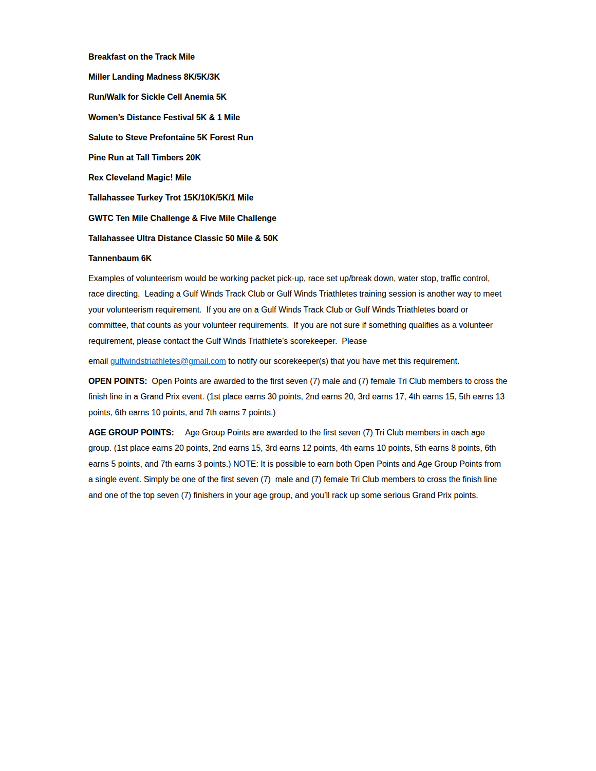Breakfast on the Track Mile
Miller Landing Madness 8K/5K/3K
Run/Walk for Sickle Cell Anemia 5K
Women’s Distance Festival 5K & 1 Mile
Salute to Steve Prefontaine 5K Forest Run
Pine Run at Tall Timbers 20K
Rex Cleveland Magic! Mile
Tallahassee Turkey Trot 15K/10K/5K/1 Mile
GWTC Ten Mile Challenge & Five Mile Challenge
Tallahassee Ultra Distance Classic 50 Mile & 50K
Tannenbaum 6K
Examples of volunteerism would be working packet pick-up, race set up/break down, water stop, traffic control, race directing. Leading a Gulf Winds Track Club or Gulf Winds Triathletes training session is another way to meet your volunteerism requirement. If you are on a Gulf Winds Track Club or Gulf Winds Triathletes board or committee, that counts as your volunteer requirements. If you are not sure if something qualifies as a volunteer requirement, please contact the Gulf Winds Triathlete’s scorekeeper. Please
email gulfwindstriathletes@gmail.com to notify our scorekeeper(s) that you have met this requirement.
OPEN POINTS: Open Points are awarded to the first seven (7) male and (7) female Tri Club members to cross the finish line in a Grand Prix event. (1st place earns 30 points, 2nd earns 20, 3rd earns 17, 4th earns 15, 5th earns 13 points, 6th earns 10 points, and 7th earns 7 points.)
AGE GROUP POINTS: Age Group Points are awarded to the first seven (7) Tri Club members in each age group. (1st place earns 20 points, 2nd earns 15, 3rd earns 12 points, 4th earns 10 points, 5th earns 8 points, 6th earns 5 points, and 7th earns 3 points.) NOTE: It is possible to earn both Open Points and Age Group Points from a single event. Simply be one of the first seven (7) male and (7) female Tri Club members to cross the finish line and one of the top seven (7) finishers in your age group, and you’ll rack up some serious Grand Prix points.